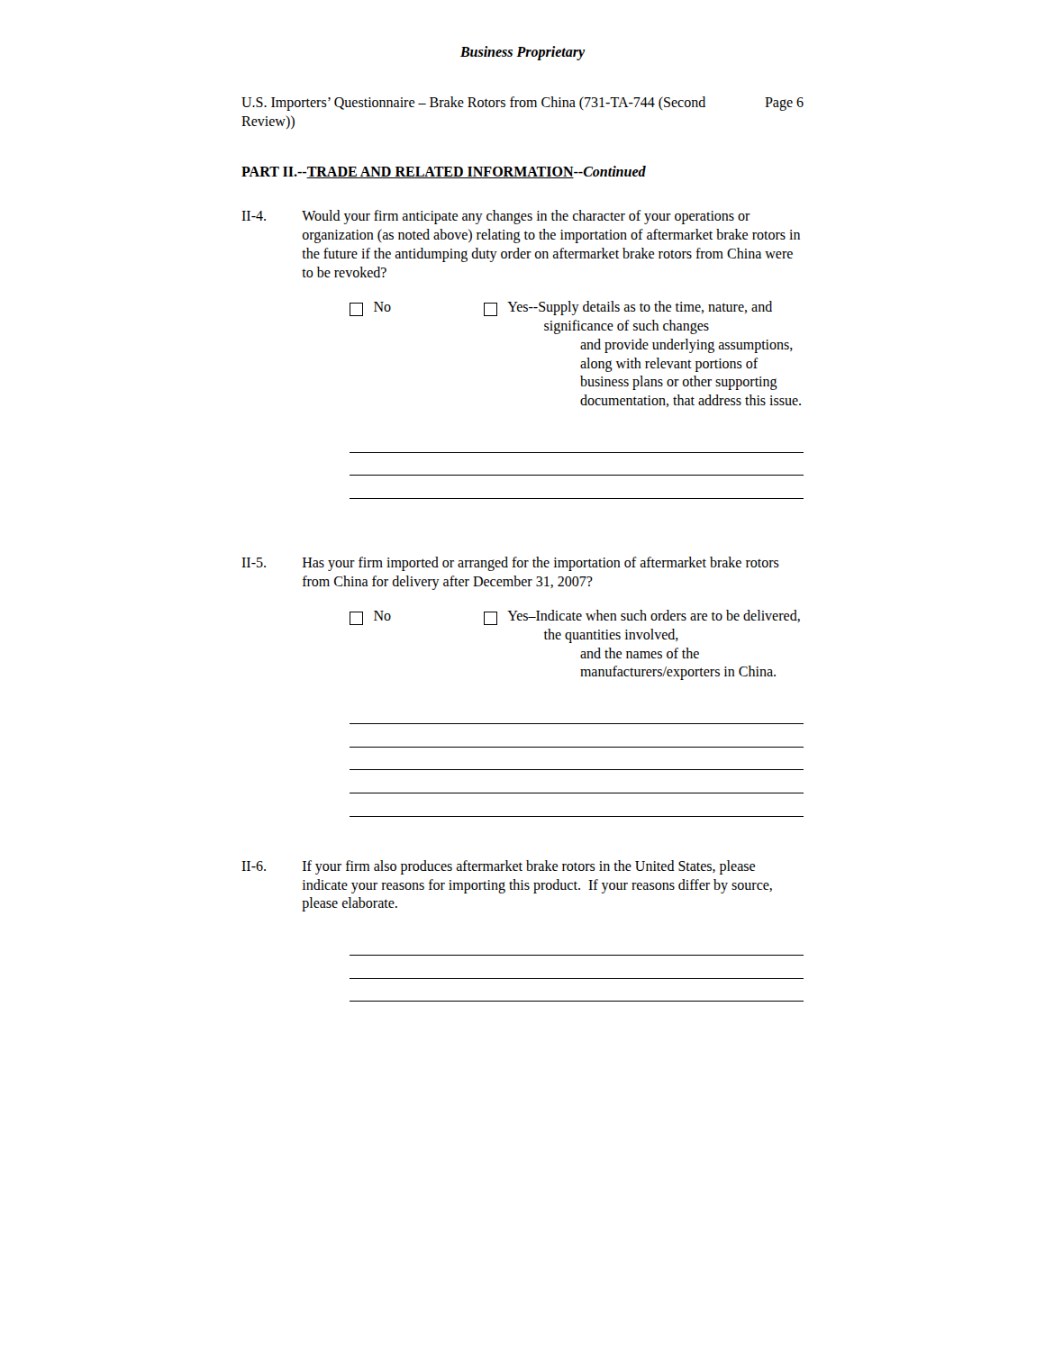Business Proprietary
U.S. Importers’ Questionnaire – Brake Rotors from China (731-TA-744 (Second Review))
Page 6
PART II.--TRADE AND RELATED INFORMATION--Continued
II-4.
Would your firm anticipate any changes in the character of your operations or organization (as noted above) relating to the importation of aftermarket brake rotors in the future if the antidumping duty order on aftermarket brake rotors from China were to be revoked?
No
Yes--Supply details as to the time, nature, and significance of such changes and provide underlying assumptions, along with relevant portions of business plans or other supporting documentation, that address this issue.
II-5.
Has your firm imported or arranged for the importation of aftermarket brake rotors from China for delivery after December 31, 2007?
No
Yes–Indicate when such orders are to be delivered, the quantities involved, and the names of the manufacturers/exporters in China.
II-6.
If your firm also produces aftermarket brake rotors in the United States, please indicate your reasons for importing this product. If your reasons differ by source, please elaborate.